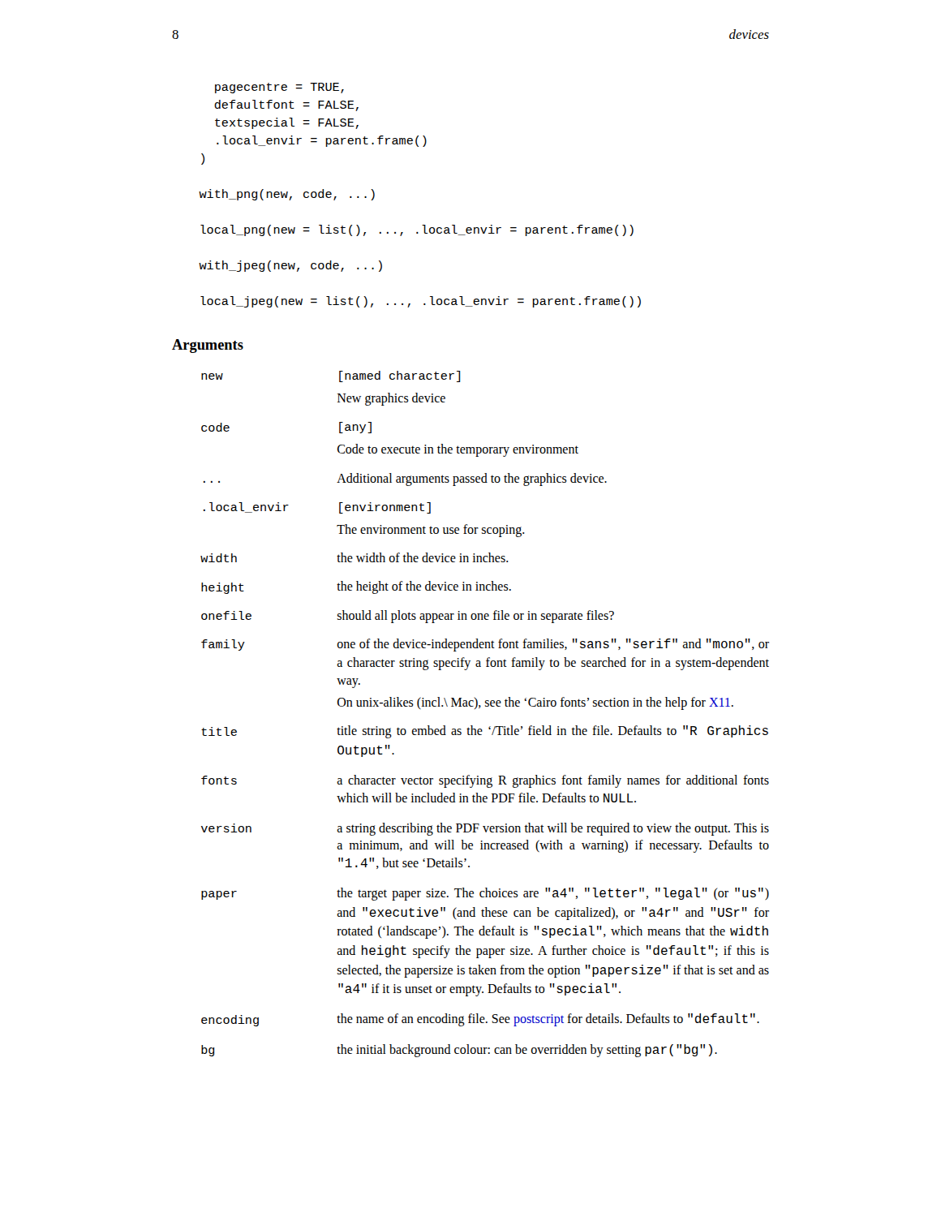8 devices
  pagecentre = TRUE,
  defaultfont = FALSE,
  textspecial = FALSE,
  .local_envir = parent.frame()
)

with_png(new, code, ...)

local_png(new = list(), ..., .local_envir = parent.frame())

with_jpeg(new, code, ...)

local_jpeg(new = list(), ..., .local_envir = parent.frame())
Arguments
new
[named character]
New graphics device
code
[any]
Code to execute in the temporary environment
...
Additional arguments passed to the graphics device.
.local_envir
[environment]
The environment to use for scoping.
width
the width of the device in inches.
height
the height of the device in inches.
onefile
should all plots appear in one file or in separate files?
family
one of the device-independent font families, "sans", "serif" and "mono", or a character string specify a font family to be searched for in a system-dependent way.
On unix-alikes (incl.\ Mac), see the ‘Cairo fonts’ section in the help for X11.
title
title string to embed as the ‘/Title’ field in the file. Defaults to "R Graphics Output".
fonts
a character vector specifying R graphics font family names for additional fonts which will be included in the PDF file. Defaults to NULL.
version
a string describing the PDF version that will be required to view the output. This is a minimum, and will be increased (with a warning) if necessary. Defaults to "1.4", but see ‘Details’.
paper
the target paper size. The choices are "a4", "letter", "legal" (or "us") and "executive" (and these can be capitalized), or "a4r" and "USr" for rotated (‘landscape’). The default is "special", which means that the width and height specify the paper size. A further choice is "default"; if this is selected, the papersize is taken from the option "papersize" if that is set and as "a4" if it is unset or empty. Defaults to "special".
encoding
the name of an encoding file. See postscript for details. Defaults to "default".
bg
the initial background colour: can be overridden by setting par("bg").